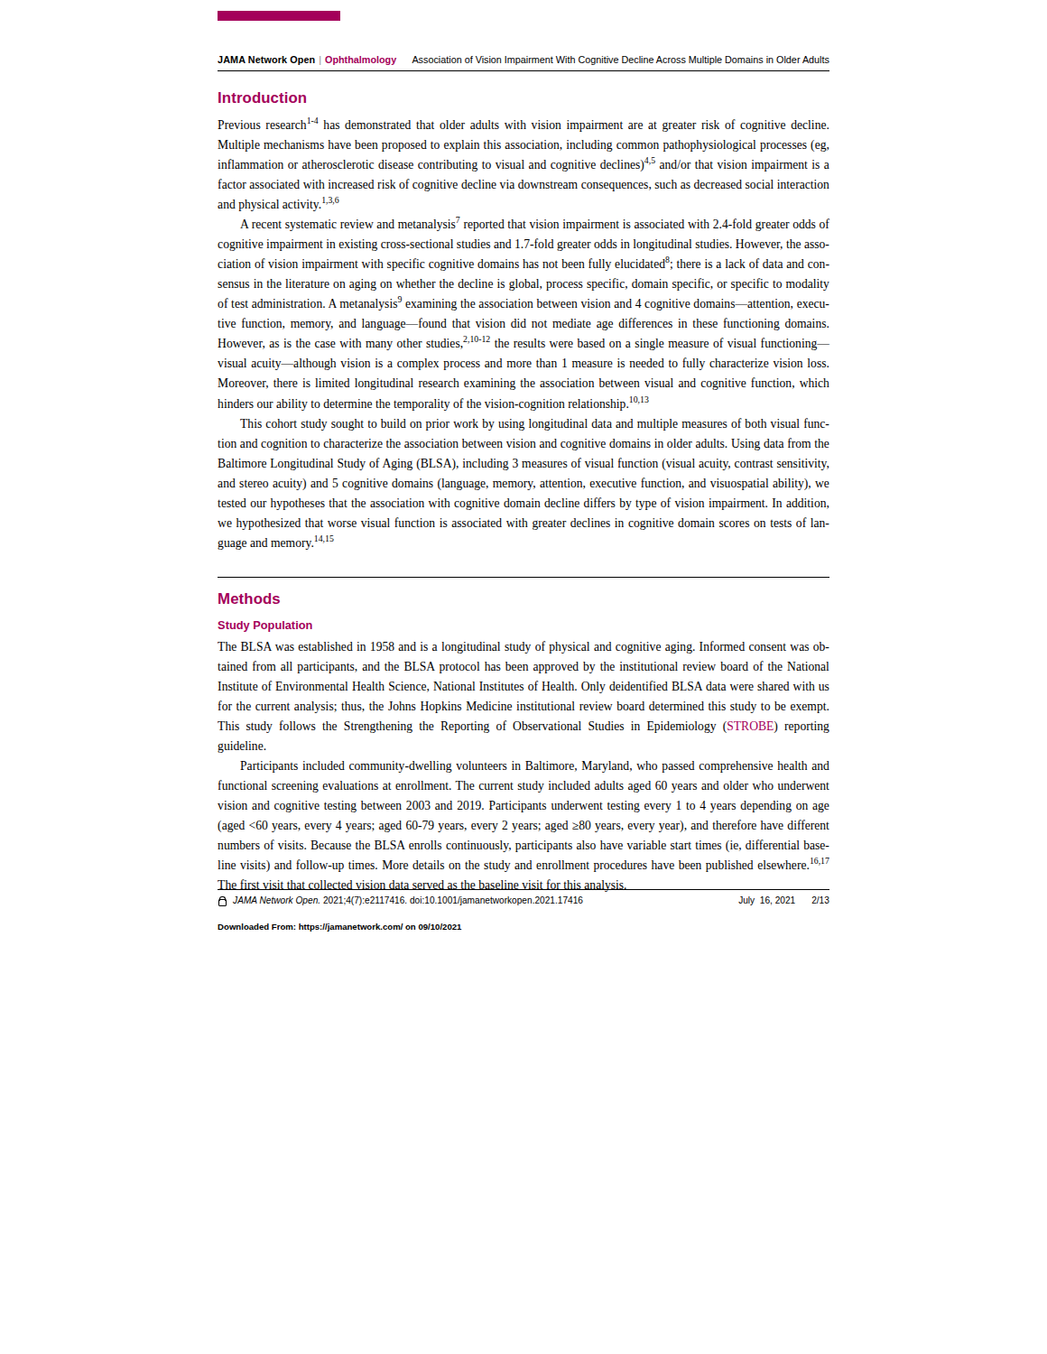JAMA Network Open | Ophthalmology Association of Vision Impairment With Cognitive Decline Across Multiple Domains in Older Adults
Introduction
Previous research1-4 has demonstrated that older adults with vision impairment are at greater risk of cognitive decline. Multiple mechanisms have been proposed to explain this association, including common pathophysiological processes (eg, inflammation or atherosclerotic disease contributing to visual and cognitive declines)4,5 and/or that vision impairment is a factor associated with increased risk of cognitive decline via downstream consequences, such as decreased social interaction and physical activity.1,3,6
A recent systematic review and metanalysis7 reported that vision impairment is associated with 2.4-fold greater odds of cognitive impairment in existing cross-sectional studies and 1.7-fold greater odds in longitudinal studies. However, the association of vision impairment with specific cognitive domains has not been fully elucidated8; there is a lack of data and consensus in the literature on aging on whether the decline is global, process specific, domain specific, or specific to modality of test administration. A metanalysis9 examining the association between vision and 4 cognitive domains—attention, executive function, memory, and language—found that vision did not mediate age differences in these functioning domains. However, as is the case with many other studies,2,10-12 the results were based on a single measure of visual functioning—visual acuity—although vision is a complex process and more than 1 measure is needed to fully characterize vision loss. Moreover, there is limited longitudinal research examining the association between visual and cognitive function, which hinders our ability to determine the temporality of the vision-cognition relationship.10,13
This cohort study sought to build on prior work by using longitudinal data and multiple measures of both visual function and cognition to characterize the association between vision and cognitive domains in older adults. Using data from the Baltimore Longitudinal Study of Aging (BLSA), including 3 measures of visual function (visual acuity, contrast sensitivity, and stereo acuity) and 5 cognitive domains (language, memory, attention, executive function, and visuospatial ability), we tested our hypotheses that the association with cognitive domain decline differs by type of vision impairment. In addition, we hypothesized that worse visual function is associated with greater declines in cognitive domain scores on tests of language and memory.14,15
Methods
Study Population
The BLSA was established in 1958 and is a longitudinal study of physical and cognitive aging. Informed consent was obtained from all participants, and the BLSA protocol has been approved by the institutional review board of the National Institute of Environmental Health Science, National Institutes of Health. Only deidentified BLSA data were shared with us for the current analysis; thus, the Johns Hopkins Medicine institutional review board determined this study to be exempt. This study follows the Strengthening the Reporting of Observational Studies in Epidemiology (STROBE) reporting guideline.
Participants included community-dwelling volunteers in Baltimore, Maryland, who passed comprehensive health and functional screening evaluations at enrollment. The current study included adults aged 60 years and older who underwent vision and cognitive testing between 2003 and 2019. Participants underwent testing every 1 to 4 years depending on age (aged <60 years, every 4 years; aged 60-79 years, every 2 years; aged ≥80 years, every year), and therefore have different numbers of visits. Because the BLSA enrolls continuously, participants also have variable start times (ie, differential baseline visits) and follow-up times. More details on the study and enrollment procedures have been published elsewhere.16,17 The first visit that collected vision data served as the baseline visit for this analysis.
JAMA Network Open. 2021;4(7):e2117416. doi:10.1001/jamanetworkopen.2021.17416
July 16, 2021 2/13
Downloaded From: https://jamanetwork.com/ on 09/10/2021